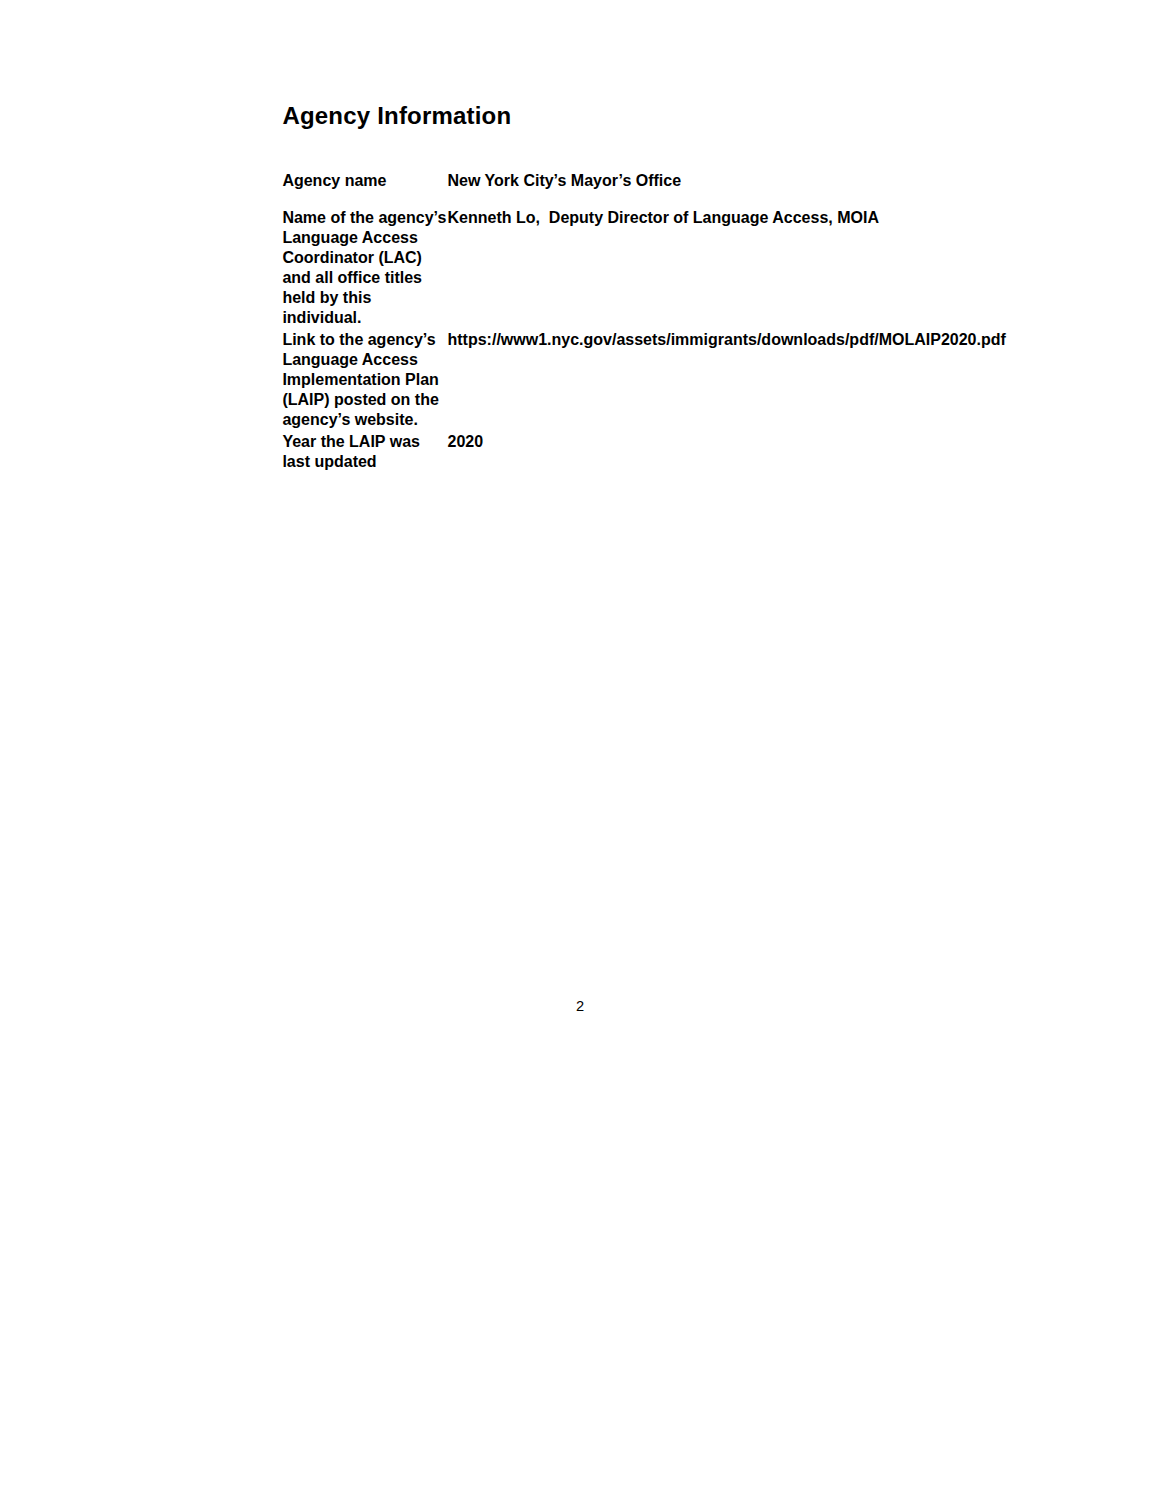Agency Information
| Agency name | New York City’s Mayor’s Office |
| Name of the agency’s Language Access Coordinator (LAC) and all office titles held by this individual. | Kenneth Lo, Deputy Director of Language Access, MOIA |
| Link to the agency’s Language Access Implementation Plan (LAIP) posted on the agency’s website. | https://www1.nyc.gov/assets/immigrants/downloads/pdf/MOLAIP2020.pdf |
| Year the LAIP was last updated | 2020 |
2